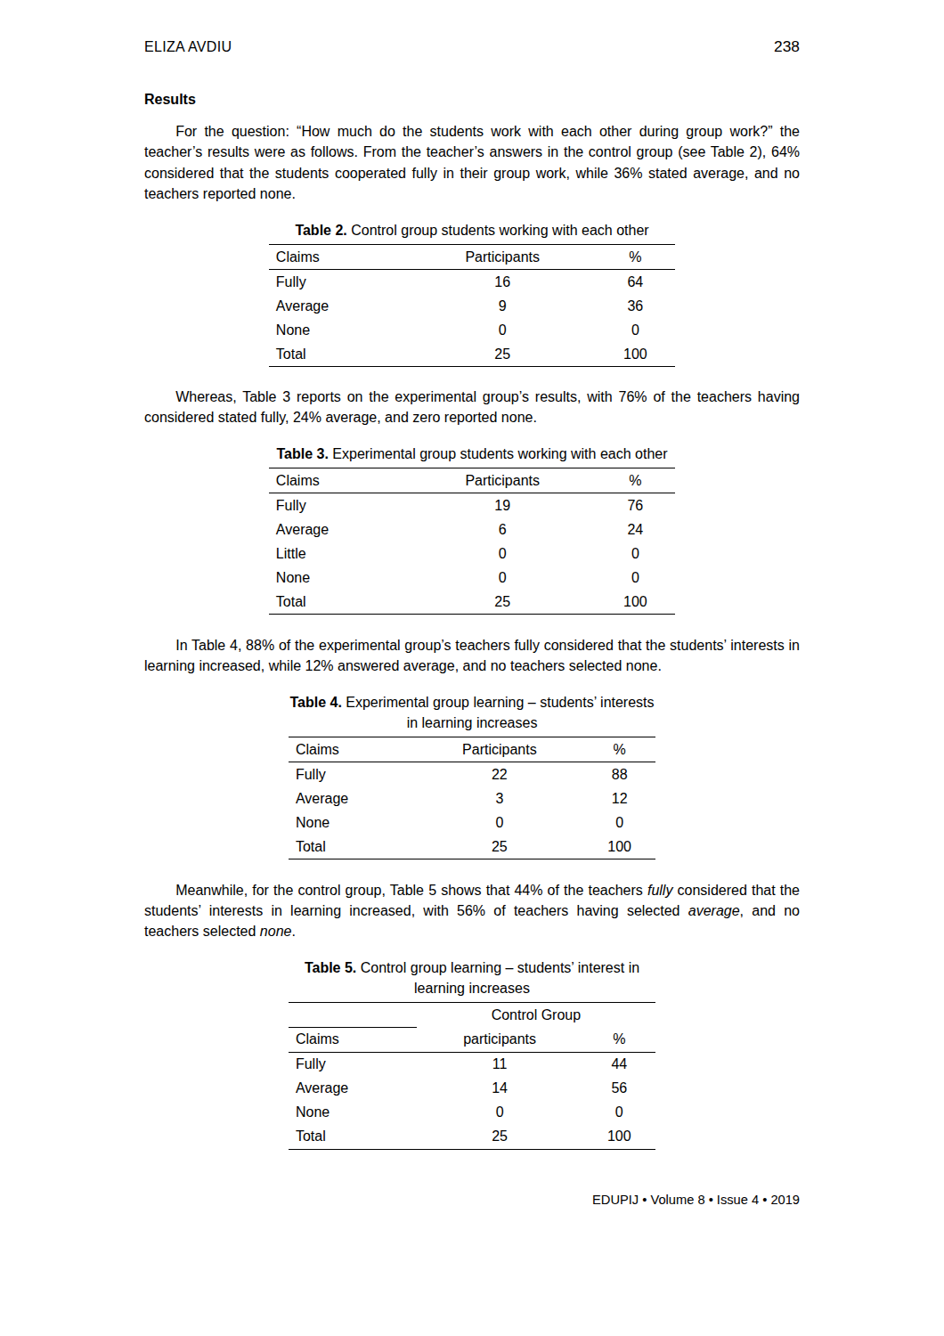ELIZA AVDIU 238
Results
For the question: “How much do the students work with each other during group work?” the teacher’s results were as follows. From the teacher’s answers in the control group (see Table 2), 64% considered that the students cooperated fully in their group work, while 36% stated average, and no teachers reported none.
Table 2. Control group students working with each other
| Claims | Participants | % |
| --- | --- | --- |
| Fully | 16 | 64 |
| Average | 9 | 36 |
| None | 0 | 0 |
| Total | 25 | 100 |
Whereas, Table 3 reports on the experimental group’s results, with 76% of the teachers having considered stated fully, 24% average, and zero reported none.
Table 3. Experimental group students working with each other
| Claims | Participants | % |
| --- | --- | --- |
| Fully | 19 | 76 |
| Average | 6 | 24 |
| Little | 0 | 0 |
| None | 0 | 0 |
| Total | 25 | 100 |
In Table 4, 88% of the experimental group’s teachers fully considered that the students’ interests in learning increased, while 12% answered average, and no teachers selected none.
Table 4. Experimental group learning – students’ interests in learning increases
| Claims | Participants | % |
| --- | --- | --- |
| Fully | 22 | 88 |
| Average | 3 | 12 |
| None | 0 | 0 |
| Total | 25 | 100 |
Meanwhile, for the control group, Table 5 shows that 44% of the teachers fully considered that the students’ interests in learning increased, with 56% of teachers having selected average, and no teachers selected none.
Table 5. Control group learning – students’ interest in learning increases
| | Control Group |
| --- | --- |
| Claims | participants | % |
| Fully | 11 | 44 |
| Average | 14 | 56 |
| None | 0 | 0 |
| Total | 25 | 100 |
EDUPIJ • Volume 8 • Issue 4 • 2019